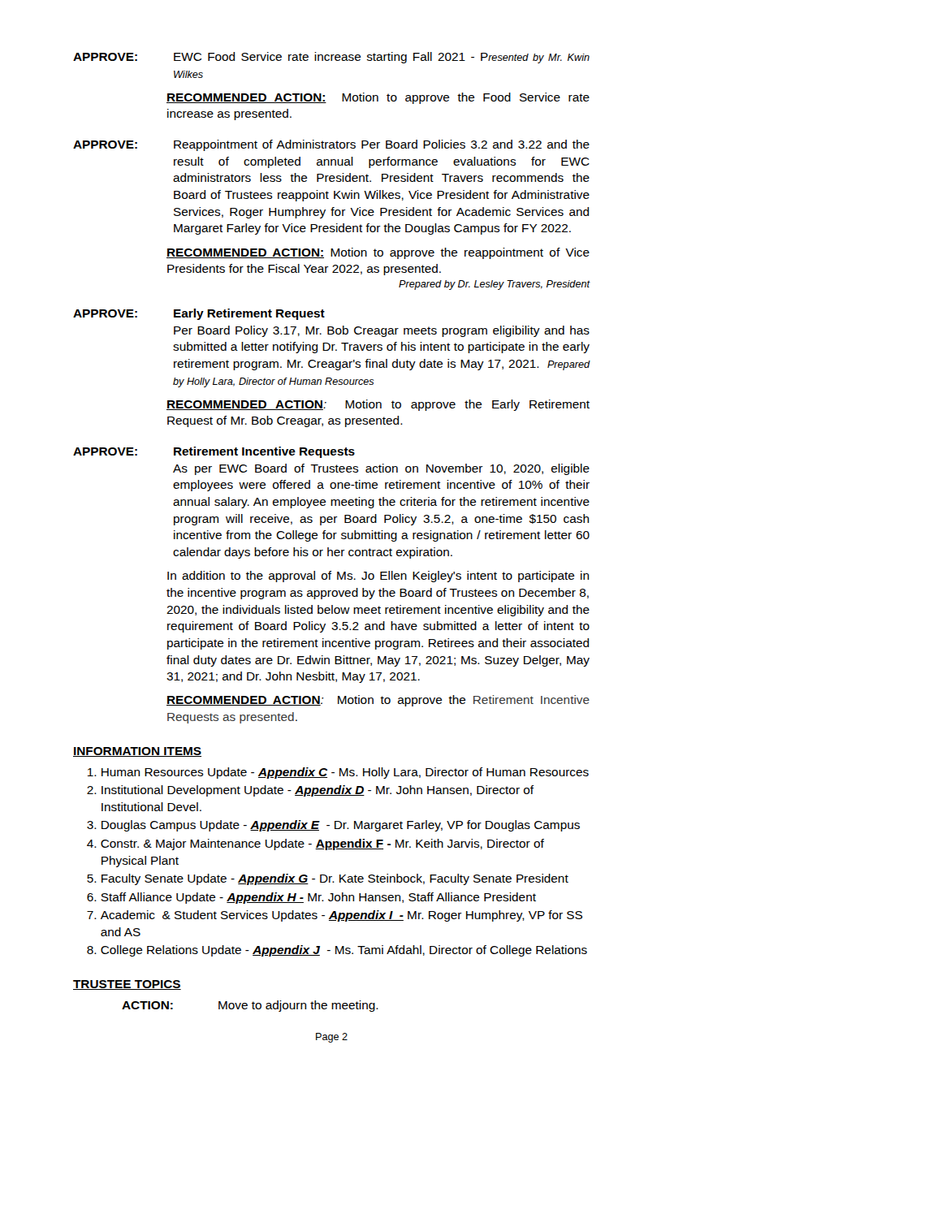APPROVE:
EWC Food Service rate increase starting Fall 2021 - Presented by Mr. Kwin Wilkes
RECOMMENDED ACTION: Motion to approve the Food Service rate increase as presented.
APPROVE:
Reappointment of Administrators Per Board Policies 3.2 and 3.22 and the result of completed annual performance evaluations for EWC administrators less the President. President Travers recommends the Board of Trustees reappoint Kwin Wilkes, Vice President for Administrative Services, Roger Humphrey for Vice President for Academic Services and Margaret Farley for Vice President for the Douglas Campus for FY 2022.
RECOMMENDED ACTION: Motion to approve the reappointment of Vice Presidents for the Fiscal Year 2022, as presented.
Prepared by Dr. Lesley Travers, President
APPROVE:
Early Retirement Request
Per Board Policy 3.17, Mr. Bob Creagar meets program eligibility and has submitted a letter notifying Dr. Travers of his intent to participate in the early retirement program. Mr. Creagar's final duty date is May 17, 2021. Prepared by Holly Lara, Director of Human Resources
RECOMMENDED ACTION: Motion to approve the Early Retirement Request of Mr. Bob Creagar, as presented.
APPROVE:
Retirement Incentive Requests
As per EWC Board of Trustees action on November 10, 2020, eligible employees were offered a one-time retirement incentive of 10% of their annual salary. An employee meeting the criteria for the retirement incentive program will receive, as per Board Policy 3.5.2, a one-time $150 cash incentive from the College for submitting a resignation / retirement letter 60 calendar days before his or her contract expiration.
In addition to the approval of Ms. Jo Ellen Keigley's intent to participate in the incentive program as approved by the Board of Trustees on December 8, 2020, the individuals listed below meet retirement incentive eligibility and the requirement of Board Policy 3.5.2 and have submitted a letter of intent to participate in the retirement incentive program. Retirees and their associated final duty dates are Dr. Edwin Bittner, May 17, 2021; Ms. Suzey Delger, May 31, 2021; and Dr. John Nesbitt, May 17, 2021.
RECOMMENDED ACTION: Motion to approve the Retirement Incentive Requests as presented.
INFORMATION ITEMS
Human Resources Update - Appendix C - Ms. Holly Lara, Director of Human Resources
Institutional Development Update - Appendix D - Mr. John Hansen, Director of Institutional Devel.
Douglas Campus Update - Appendix E - Dr. Margaret Farley, VP for Douglas Campus
Constr. & Major Maintenance Update - Appendix F - Mr. Keith Jarvis, Director of Physical Plant
Faculty Senate Update - Appendix G - Dr. Kate Steinbock, Faculty Senate President
Staff Alliance Update - Appendix H - Mr. John Hansen, Staff Alliance President
Academic & Student Services Updates - Appendix I - Mr. Roger Humphrey, VP for SS and AS
College Relations Update - Appendix J - Ms. Tami Afdahl, Director of College Relations
TRUSTEE TOPICS
ACTION:
Move to adjourn the meeting.
Page 2